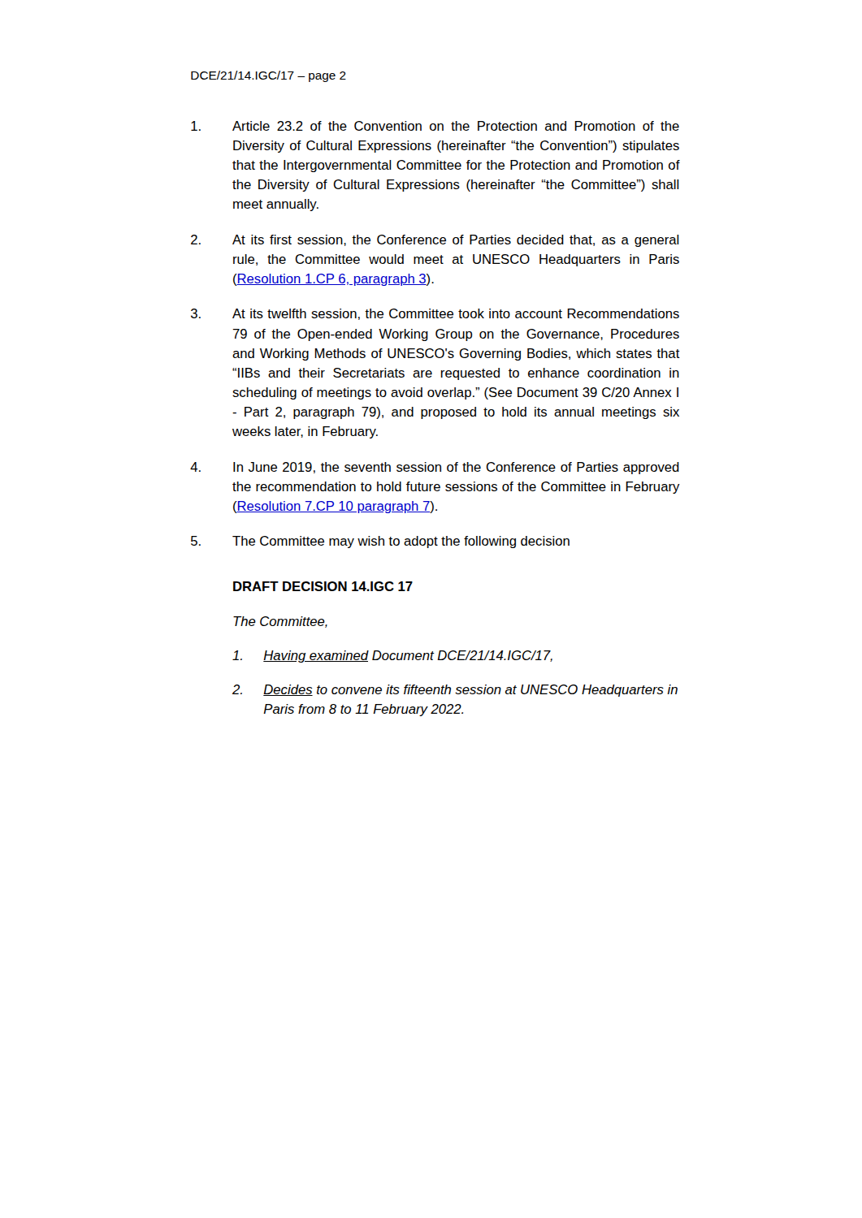DCE/21/14.IGC/17 – page 2
1. Article 23.2 of the Convention on the Protection and Promotion of the Diversity of Cultural Expressions (hereinafter “the Convention”) stipulates that the Intergovernmental Committee for the Protection and Promotion of the Diversity of Cultural Expressions (hereinafter “the Committee”) shall meet annually.
2. At its first session, the Conference of Parties decided that, as a general rule, the Committee would meet at UNESCO Headquarters in Paris (Resolution 1.CP 6, paragraph 3).
3. At its twelfth session, the Committee took into account Recommendations 79 of the Open-ended Working Group on the Governance, Procedures and Working Methods of UNESCO's Governing Bodies, which states that “IIBs and their Secretariats are requested to enhance coordination in scheduling of meetings to avoid overlap.” (See Document 39 C/20 Annex I - Part 2, paragraph 79), and proposed to hold its annual meetings six weeks later, in February.
4. In June 2019, the seventh session of the Conference of Parties approved the recommendation to hold future sessions of the Committee in February (Resolution 7.CP 10 paragraph 7).
5. The Committee may wish to adopt the following decision
DRAFT DECISION 14.IGC 17
The Committee,
1. Having examined Document DCE/21/14.IGC/17,
2. Decides to convene its fifteenth session at UNESCO Headquarters in Paris from 8 to 11 February 2022.